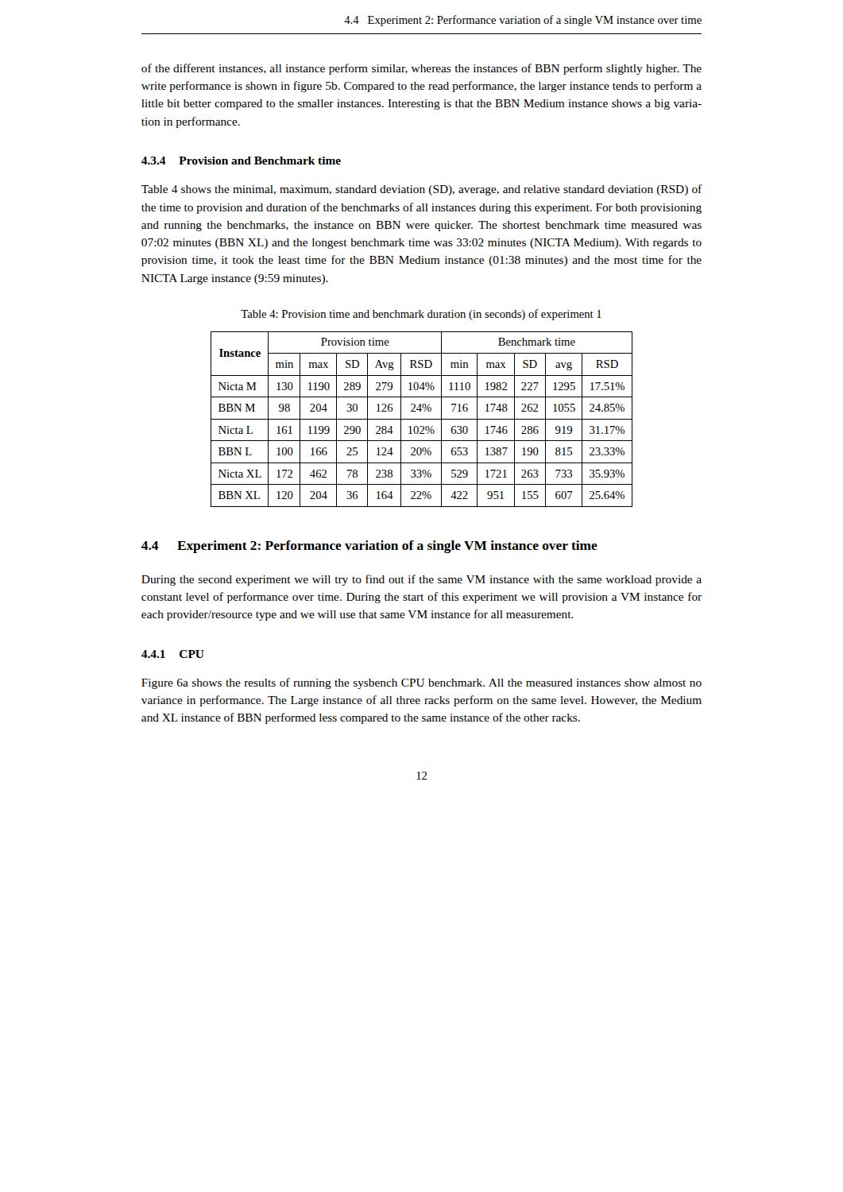4.4 Experiment 2: Performance variation of a single VM instance over time
of the different instances, all instance perform similar, whereas the instances of BBN perform slightly higher. The write performance is shown in figure 5b. Compared to the read performance, the larger instance tends to perform a little bit better compared to the smaller instances. Interesting is that the BBN Medium instance shows a big variation in performance.
4.3.4 Provision and Benchmark time
Table 4 shows the minimal, maximum, standard deviation (SD), average, and relative standard deviation (RSD) of the time to provision and duration of the benchmarks of all instances during this experiment. For both provisioning and running the benchmarks, the instance on BBN were quicker. The shortest benchmark time measured was 07:02 minutes (BBN XL) and the longest benchmark time was 33:02 minutes (NICTA Medium). With regards to provision time, it took the least time for the BBN Medium instance (01:38 minutes) and the most time for the NICTA Large instance (9:59 minutes).
Table 4: Provision time and benchmark duration (in seconds) of experiment 1
| Instance | Provision time | Benchmark time |
| --- | --- | --- |
| min | max | SD | Avg | RSD | min | max | SD | avg | RSD |
| Nicta M | 130 | 1190 | 289 | 279 | 104% | 1110 | 1982 | 227 | 1295 | 17.51% |
| BBN M | 98 | 204 | 30 | 126 | 24% | 716 | 1748 | 262 | 1055 | 24.85% |
| Nicta L | 161 | 1199 | 290 | 284 | 102% | 630 | 1746 | 286 | 919 | 31.17% |
| BBN L | 100 | 166 | 25 | 124 | 20% | 653 | 1387 | 190 | 815 | 23.33% |
| Nicta XL | 172 | 462 | 78 | 238 | 33% | 529 | 1721 | 263 | 733 | 35.93% |
| BBN XL | 120 | 204 | 36 | 164 | 22% | 422 | 951 | 155 | 607 | 25.64% |
4.4 Experiment 2: Performance variation of a single VM instance over time
During the second experiment we will try to find out if the same VM instance with the same workload provide a constant level of performance over time. During the start of this experiment we will provision a VM instance for each provider/resource type and we will use that same VM instance for all measurement.
4.4.1 CPU
Figure 6a shows the results of running the sysbench CPU benchmark. All the measured instances show almost no variance in performance. The Large instance of all three racks perform on the same level. However, the Medium and XL instance of BBN performed less compared to the same instance of the other racks.
12